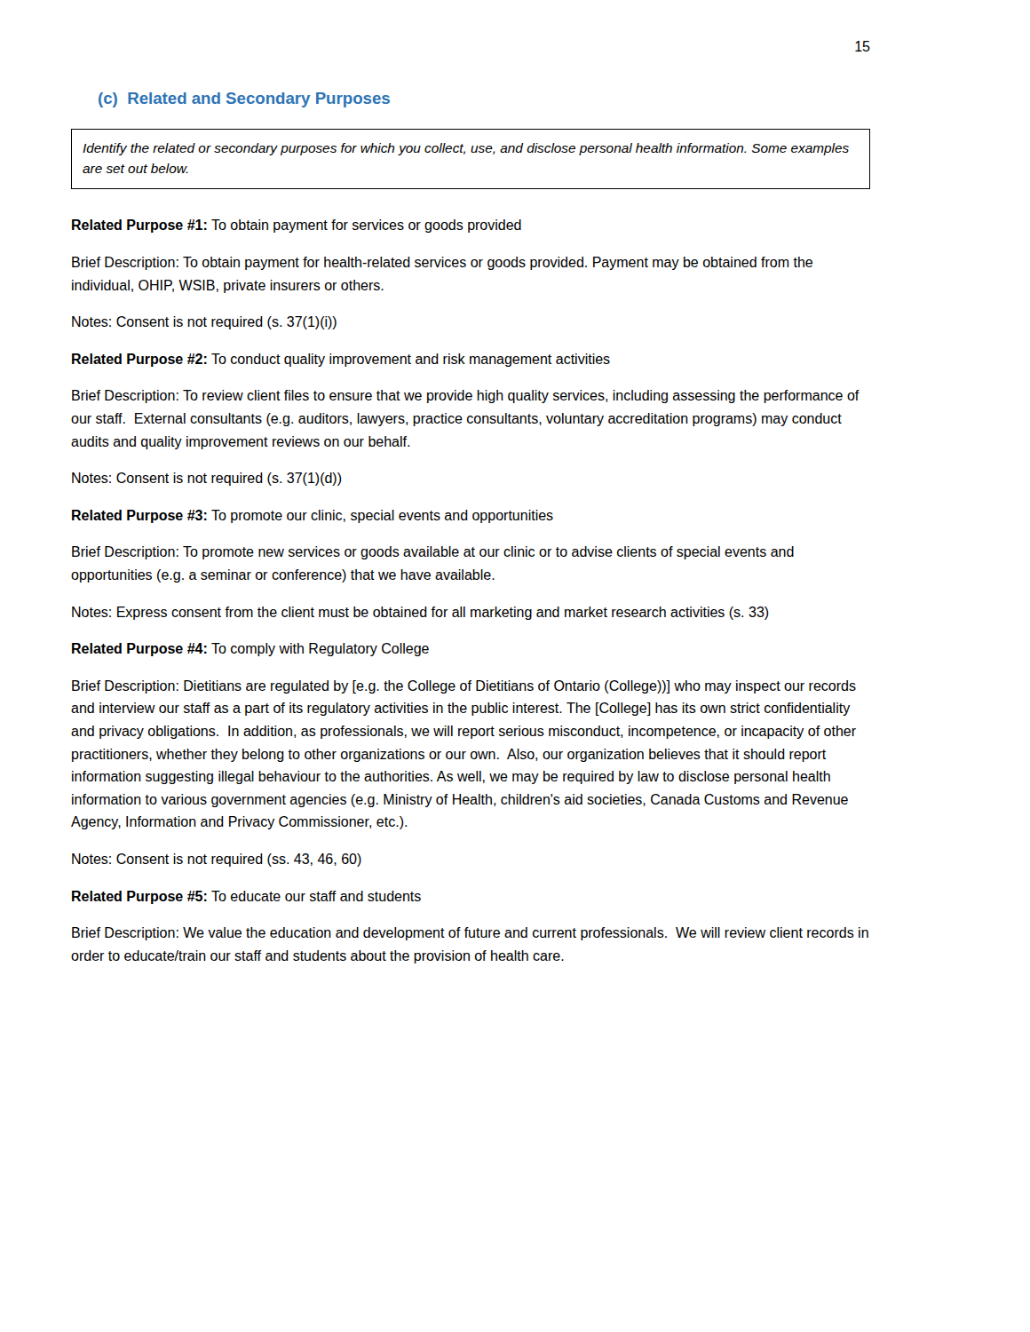15
(c) Related and Secondary Purposes
Identify the related or secondary purposes for which you collect, use, and disclose personal health information. Some examples are set out below.
Related Purpose #1: To obtain payment for services or goods provided
Brief Description: To obtain payment for health-related services or goods provided. Payment may be obtained from the individual, OHIP, WSIB, private insurers or others.
Notes: Consent is not required (s. 37(1)(i))
Related Purpose #2: To conduct quality improvement and risk management activities
Brief Description: To review client files to ensure that we provide high quality services, including assessing the performance of our staff. External consultants (e.g. auditors, lawyers, practice consultants, voluntary accreditation programs) may conduct audits and quality improvement reviews on our behalf.
Notes: Consent is not required (s. 37(1)(d))
Related Purpose #3: To promote our clinic, special events and opportunities
Brief Description: To promote new services or goods available at our clinic or to advise clients of special events and opportunities (e.g. a seminar or conference) that we have available.
Notes: Express consent from the client must be obtained for all marketing and market research activities (s. 33)
Related Purpose #4: To comply with Regulatory College
Brief Description: Dietitians are regulated by [e.g. the College of Dietitians of Ontario (College))] who may inspect our records and interview our staff as a part of its regulatory activities in the public interest. The [College] has its own strict confidentiality and privacy obligations. In addition, as professionals, we will report serious misconduct, incompetence, or incapacity of other practitioners, whether they belong to other organizations or our own. Also, our organization believes that it should report information suggesting illegal behaviour to the authorities. As well, we may be required by law to disclose personal health information to various government agencies (e.g. Ministry of Health, children's aid societies, Canada Customs and Revenue Agency, Information and Privacy Commissioner, etc.).
Notes: Consent is not required (ss. 43, 46, 60)
Related Purpose #5: To educate our staff and students
Brief Description: We value the education and development of future and current professionals. We will review client records in order to educate/train our staff and students about the provision of health care.